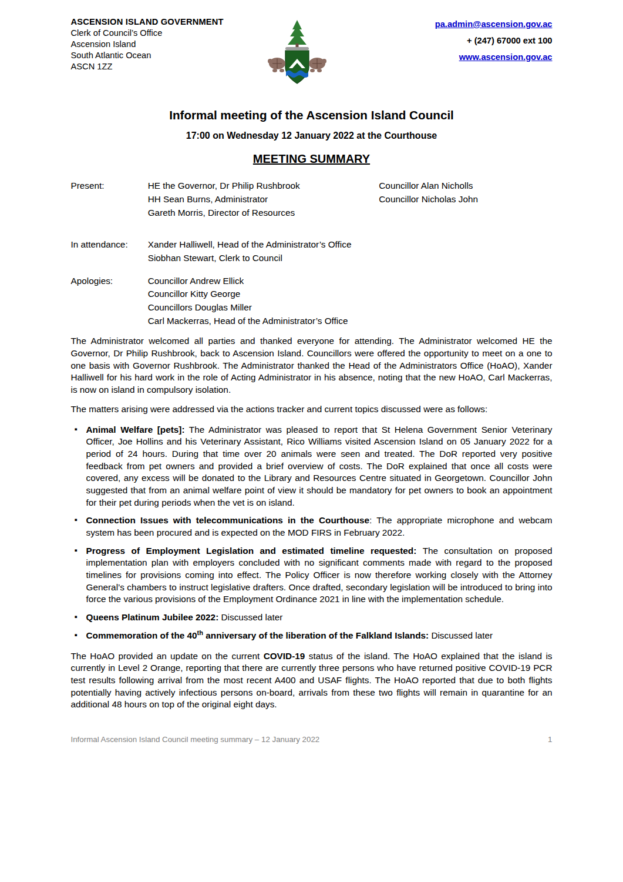ASCENSION ISLAND GOVERNMENT
Clerk of Council’s Office
Ascension Island
South Atlantic Ocean
ASCN 1ZZ
pa.admin@ascension.gov.ac
+ (247) 67000 ext 100
www.ascension.gov.ac
Informal meeting of the Ascension Island Council
17:00 on Wednesday 12 January 2022 at the Courthouse
MEETING SUMMARY
| Present: | HE the Governor, Dr Philip Rushbrook | Councillor Alan Nicholls |
| | HH Sean Burns, Administrator | Councillor Nicholas John |
| | Gareth Morris, Director of Resources | |
| In attendance: | Xander Halliwell, Head of the Administrator’s Office |
| | Siobhan Stewart, Clerk to Council |
| Apologies: | Councillor Andrew Ellick |
| | Councillor Kitty George |
| | Councillors Douglas Miller |
| | Carl Mackerras, Head of the Administrator’s Office |
The Administrator welcomed all parties and thanked everyone for attending. The Administrator welcomed HE the Governor, Dr Philip Rushbrook, back to Ascension Island. Councillors were offered the opportunity to meet on a one to one basis with Governor Rushbrook. The Administrator thanked the Head of the Administrators Office (HoAO), Xander Halliwell for his hard work in the role of Acting Administrator in his absence, noting that the new HoAO, Carl Mackerras, is now on island in compulsory isolation.
The matters arising were addressed via the actions tracker and current topics discussed were as follows:
Animal Welfare [pets]: The Administrator was pleased to report that St Helena Government Senior Veterinary Officer, Joe Hollins and his Veterinary Assistant, Rico Williams visited Ascension Island on 05 January 2022 for a period of 24 hours. During that time over 20 animals were seen and treated. The DoR reported very positive feedback from pet owners and provided a brief overview of costs. The DoR explained that once all costs were covered, any excess will be donated to the Library and Resources Centre situated in Georgetown. Councillor John suggested that from an animal welfare point of view it should be mandatory for pet owners to book an appointment for their pet during periods when the vet is on island.
Connection Issues with telecommunications in the Courthouse: The appropriate microphone and webcam system has been procured and is expected on the MOD FIRS in February 2022.
Progress of Employment Legislation and estimated timeline requested: The consultation on proposed implementation plan with employers concluded with no significant comments made with regard to the proposed timelines for provisions coming into effect. The Policy Officer is now therefore working closely with the Attorney General’s chambers to instruct legislative drafters. Once drafted, secondary legislation will be introduced to bring into force the various provisions of the Employment Ordinance 2021 in line with the implementation schedule.
Queens Platinum Jubilee 2022: Discussed later
Commemoration of the 40th anniversary of the liberation of the Falkland Islands: Discussed later
The HoAO provided an update on the current COVID-19 status of the island. The HoAO explained that the island is currently in Level 2 Orange, reporting that there are currently three persons who have returned positive COVID-19 PCR test results following arrival from the most recent A400 and USAF flights. The HoAO reported that due to both flights potentially having actively infectious persons on-board, arrivals from these two flights will remain in quarantine for an additional 48 hours on top of the original eight days.
Informal Ascension Island Council meeting summary – 12 January 2022
1